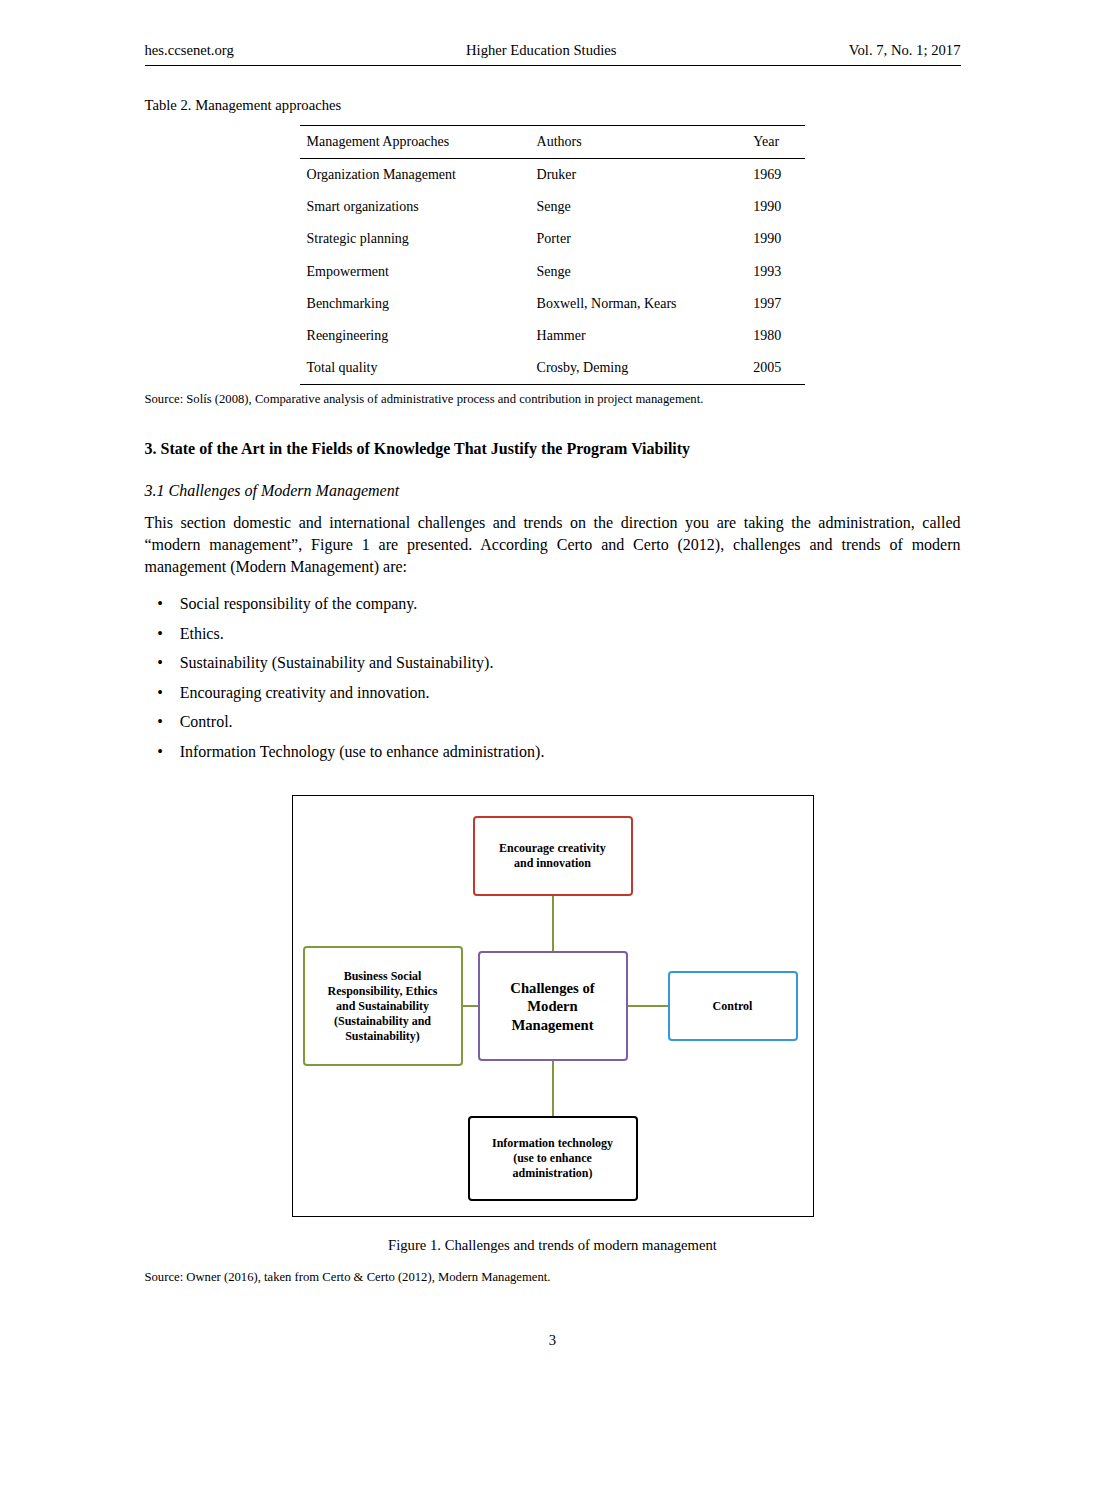hes.ccsenet.org Higher Education Studies Vol. 7, No. 1; 2017
Table 2. Management approaches
| Management Approaches | Authors | Year |
| --- | --- | --- |
| Organization Management | Druker | 1969 |
| Smart organizations | Senge | 1990 |
| Strategic planning | Porter | 1990 |
| Empowerment | Senge | 1993 |
| Benchmarking | Boxwell, Norman, Kears | 1997 |
| Reengineering | Hammer | 1980 |
| Total quality | Crosby, Deming | 2005 |
Source: Solís (2008), Comparative analysis of administrative process and contribution in project management.
3. State of the Art in the Fields of Knowledge That Justify the Program Viability
3.1 Challenges of Modern Management
This section domestic and international challenges and trends on the direction you are taking the administration, called “modern management”, Figure 1 are presented. According Certo and Certo (2012), challenges and trends of modern management (Modern Management) are:
Social responsibility of the company.
Ethics.
Sustainability (Sustainability and Sustainability).
Encouraging creativity and innovation.
Control.
Information Technology (use to enhance administration).
Encourage creativity
and innovation
Business Social
Responsibility, Ethics
and Sustainability
(Sustainability and
Sustainability)
Challenges of
Modern
Management
Control
Information technology
(use to enhance
administration)
Figure 1. Challenges and trends of modern management
Source: Owner (2016), taken from Certo & Certo (2012), Modern Management.
3